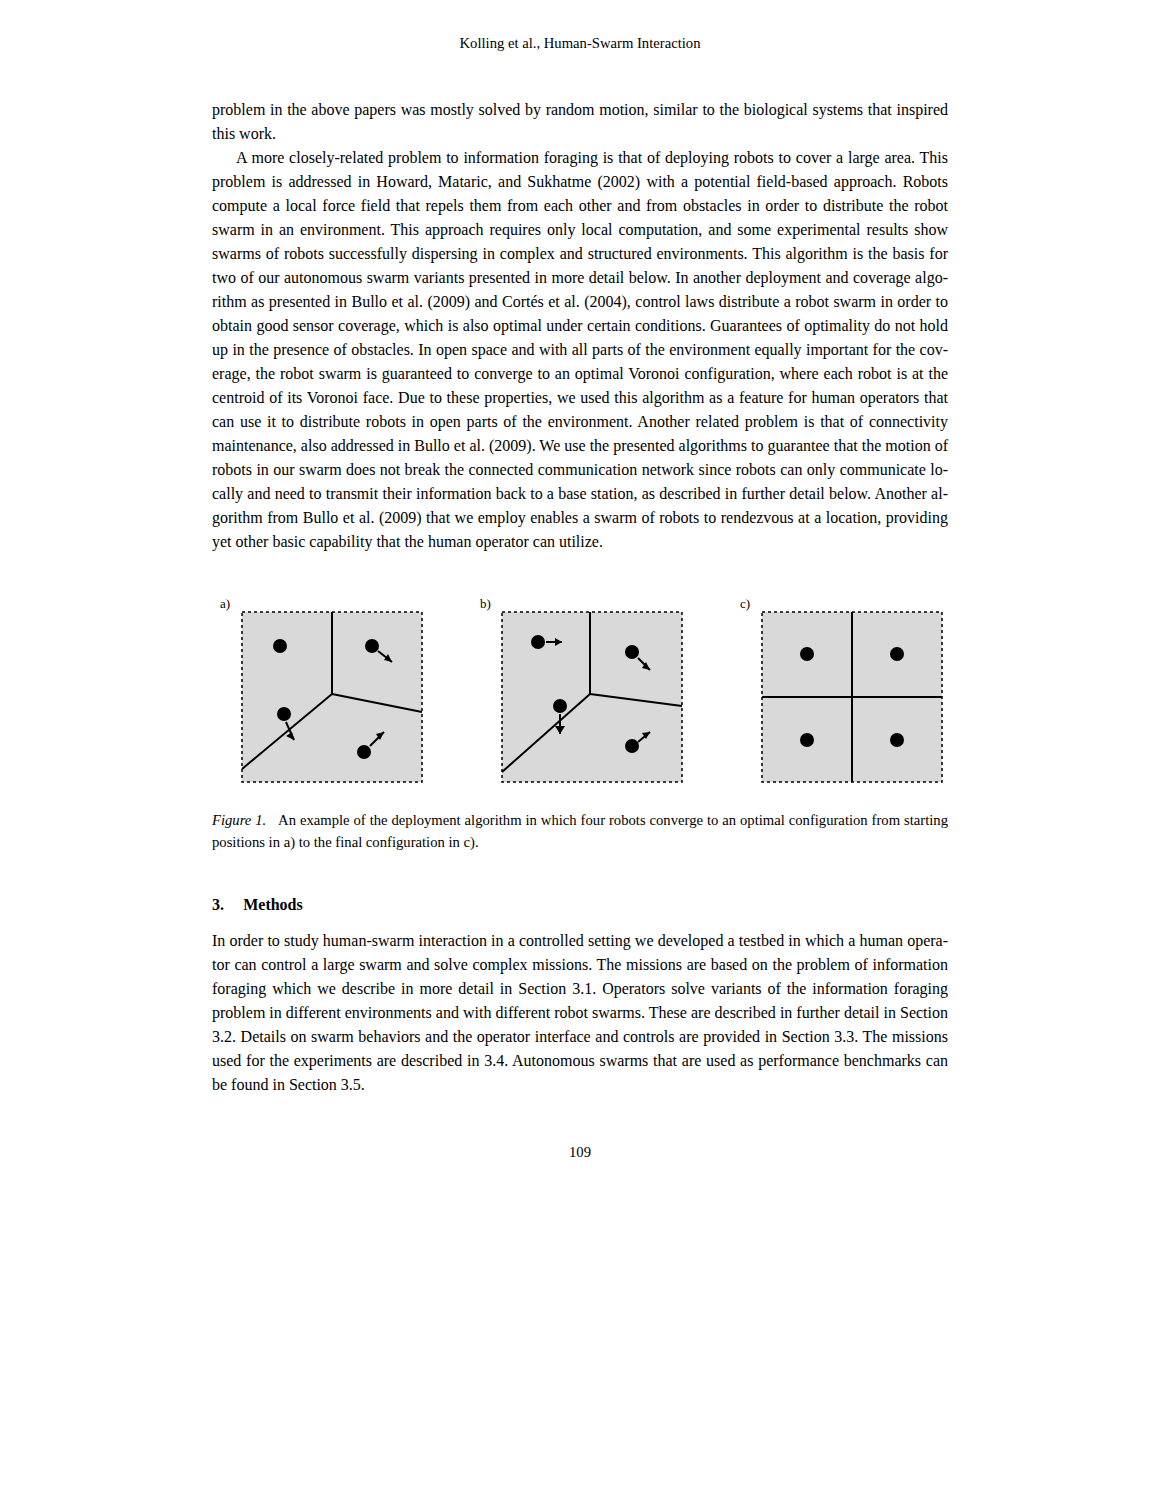Kolling et al., Human-Swarm Interaction
problem in the above papers was mostly solved by random motion, similar to the biological systems that inspired this work.
A more closely-related problem to information foraging is that of deploying robots to cover a large area. This problem is addressed in Howard, Mataric, and Sukhatme (2002) with a potential field-based approach. Robots compute a local force field that repels them from each other and from obstacles in order to distribute the robot swarm in an environment. This approach requires only local computation, and some experimental results show swarms of robots successfully dispersing in complex and structured environments. This algorithm is the basis for two of our autonomous swarm variants presented in more detail below. In another deployment and coverage algorithm as presented in Bullo et al. (2009) and Cortés et al. (2004), control laws distribute a robot swarm in order to obtain good sensor coverage, which is also optimal under certain conditions. Guarantees of optimality do not hold up in the presence of obstacles. In open space and with all parts of the environment equally important for the coverage, the robot swarm is guaranteed to converge to an optimal Voronoi configuration, where each robot is at the centroid of its Voronoi face. Due to these properties, we used this algorithm as a feature for human operators that can use it to distribute robots in open parts of the environment. Another related problem is that of connectivity maintenance, also addressed in Bullo et al. (2009). We use the presented algorithms to guarantee that the motion of robots in our swarm does not break the connected communication network since robots can only communicate locally and need to transmit their information back to a base station, as described in further detail below. Another algorithm from Bullo et al. (2009) that we employ enables a swarm of robots to rendezvous at a location, providing yet other basic capability that the human operator can utilize.
a) b) c)
Figure 1. An example of the deployment algorithm in which four robots converge to an optimal configuration from starting positions in a) to the final configuration in c).
3. Methods
In order to study human-swarm interaction in a controlled setting we developed a testbed in which a human operator can control a large swarm and solve complex missions. The missions are based on the problem of information foraging which we describe in more detail in Section 3.1. Operators solve variants of the information foraging problem in different environments and with different robot swarms. These are described in further detail in Section 3.2. Details on swarm behaviors and the operator interface and controls are provided in Section 3.3. The missions used for the experiments are described in 3.4. Autonomous swarms that are used as performance benchmarks can be found in Section 3.5.
109